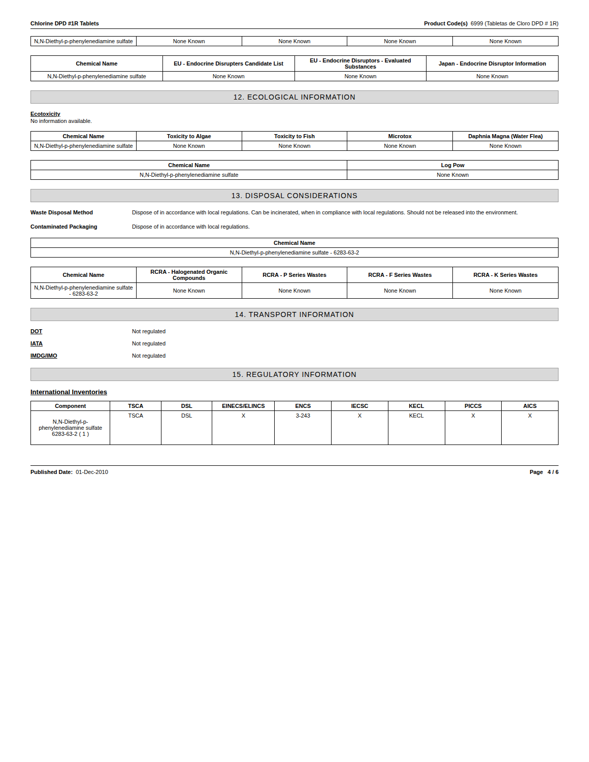Chlorine DPD #1R Tablets
Product Code(s) 6999 (Tabletas de Cloro DPD # 1R)
| N,N-Diethyl-p-phenylenediamine sulfate | None Known | None Known | None Known | None Known |
| Chemical Name | EU - Endocrine Disrupters Candidate List | EU - Endocrine Disruptors - Evaluated Substances | Japan - Endocrine Disruptor Information |
| --- | --- | --- | --- |
| N,N-Diethyl-p-phenylenediamine sulfate | None Known | None Known | None Known |
12. ECOLOGICAL INFORMATION
Ecotoxicity
No information available.
| Chemical Name | Toxicity to Algae | Toxicity to Fish | Microtox | Daphnia Magna (Water Flea) |
| --- | --- | --- | --- | --- |
| N,N-Diethyl-p-phenylenediamine sulfate | None Known | None Known | None Known | None Known |
| Chemical Name | Log Pow |
| --- | --- |
| N,N-Diethyl-p-phenylenediamine sulfate | None Known |
13. DISPOSAL CONSIDERATIONS
Waste Disposal Method
Dispose of in accordance with local regulations. Can be incinerated, when in compliance with local regulations. Should not be released into the environment.
Contaminated Packaging
Dispose of in accordance with local regulations.
| Chemical Name |
| --- |
| N,N-Diethyl-p-phenylenediamine sulfate - 6283-63-2 |
| Chemical Name | RCRA - Halogenated Organic Compounds | RCRA - P Series Wastes | RCRA - F Series Wastes | RCRA - K Series Wastes |
| --- | --- | --- | --- | --- |
| N,N-Diethyl-p-phenylenediamine sulfate - 6283-63-2 | None Known | None Known | None Known | None Known |
14. TRANSPORT INFORMATION
DOT
Not regulated
IATA
Not regulated
IMDG/IMO
Not regulated
15. REGULATORY INFORMATION
International Inventories
| Component | TSCA | DSL | EINECS/ELINCS | ENCS | IECSC | KECL | PICCS | AICS |
| --- | --- | --- | --- | --- | --- | --- | --- | --- |
| N,N-Diethyl-p-phenylenediamine sulfate 6283-63-2 ( 1 ) | TSCA | DSL | X | 3-243 | X | KECL | X | X |
Published Date: 01-Dec-2010
Page 4 / 6